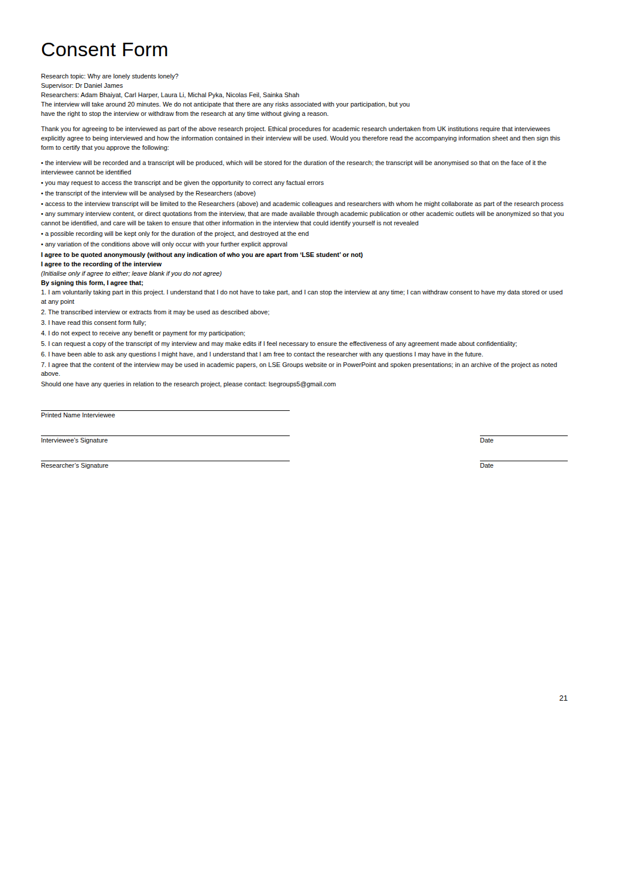Consent Form
Research topic: Why are lonely students lonely?
Supervisor: Dr Daniel James
Researchers: Adam Bhaiyat, Carl Harper, Laura Li, Michal Pyka, Nicolas Feil, Sainka Shah
The interview will take around 20 minutes. We do not anticipate that there are any risks associated with your participation, but you
have the right to stop the interview or withdraw from the research at any time without giving a reason.
Thank you for agreeing to be interviewed as part of the above research project. Ethical procedures for academic research undertaken from UK institutions require that interviewees explicitly agree to being interviewed and how the information contained in their interview will be used. Would you therefore read the accompanying information sheet and then sign this form to certify that you approve the following:
• the interview will be recorded and a transcript will be produced, which will be stored for the duration of the research; the transcript will be anonymised so that on the face of it the interviewee cannot be identified
• you may request to access the transcript and be given the opportunity to correct any factual errors
• the transcript of the interview will be analysed by the Researchers (above)
• access to the interview transcript will be limited to the Researchers (above) and academic colleagues and researchers with whom he might collaborate as part of the research process
• any summary interview content, or direct quotations from the interview, that are made available through academic publication or other academic outlets will be anonymized so that you cannot be identified, and care will be taken to ensure that other information in the interview that could identify yourself is not revealed
• a possible recording will be kept only for the duration of the project, and destroyed at the end
• any variation of the conditions above will only occur with your further explicit approval
I agree to be quoted anonymously (without any indication of who you are apart from ‘LSE student’ or not)
I agree to the recording of the interview
(Initialise only if agree to either; leave blank if you do not agree)
By signing this form, I agree that;
1. I am voluntarily taking part in this project. I understand that I do not have to take part, and I can stop the interview at any time; I can withdraw consent to have my data stored or used at any point
2. The transcribed interview or extracts from it may be used as described above;
3. I have read this consent form fully;
4. I do not expect to receive any benefit or payment for my participation;
5. I can request a copy of the transcript of my interview and may make edits if I feel necessary to ensure the effectiveness of any agreement made about confidentiality;
6. I have been able to ask any questions I might have, and I understand that I am free to contact the researcher with any questions I may have in the future.
7. I agree that the content of the interview may be used in academic papers, on LSE Groups website or in PowerPoint and spoken presentations; in an archive of the project as noted above.
Should one have any queries in relation to the research project, please contact: lsegroups5@gmail.com
| Printed Name Interviewee | | |
| Interviewee’s Signature | | Date |
| Researcher’s Signature | | Date |
21